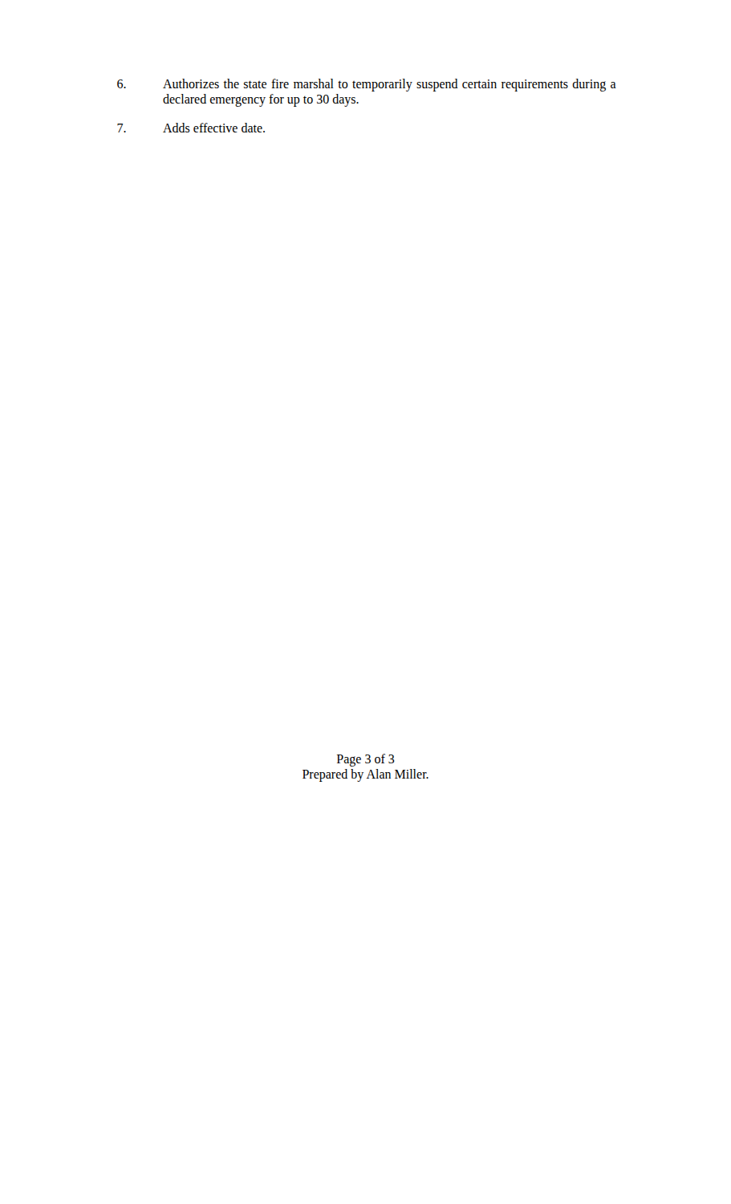6. Authorizes the state fire marshal to temporarily suspend certain requirements during a declared emergency for up to 30 days.
7. Adds effective date.
Page 3 of 3
Prepared by Alan Miller.